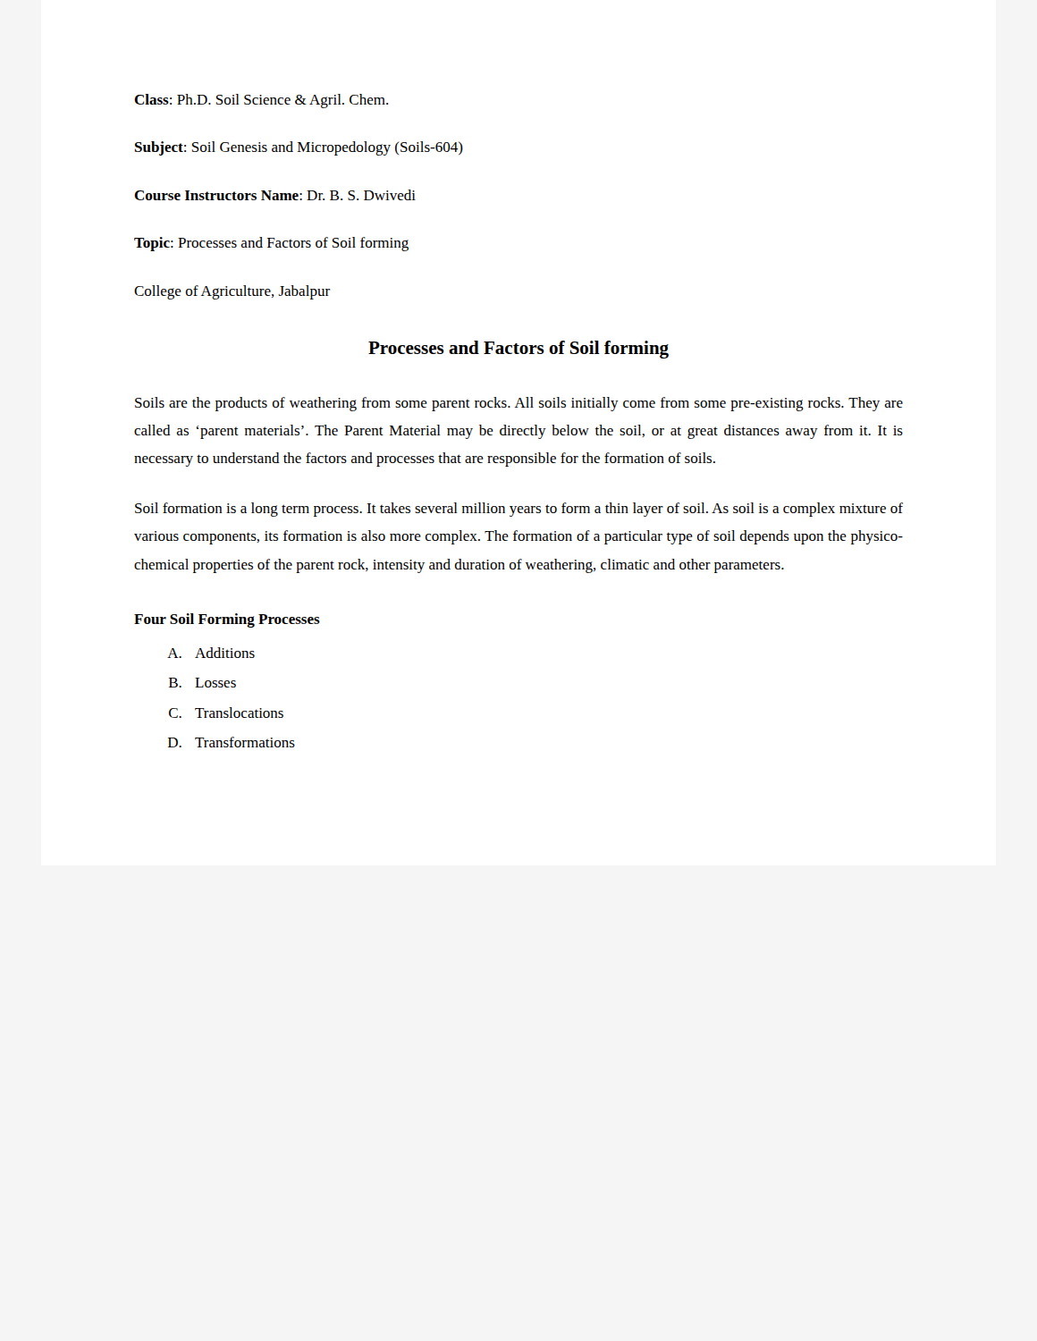Class: Ph.D. Soil Science & Agril. Chem.
Subject: Soil Genesis and Micropedology (Soils-604)
Course Instructors Name: Dr. B. S. Dwivedi
Topic: Processes and Factors of Soil forming
College of Agriculture, Jabalpur
Processes and Factors of Soil forming
Soils are the products of weathering from some parent rocks. All soils initially come from some pre-existing rocks. They are called as ‘parent materials’. The Parent Material may be directly below the soil, or at great distances away from it. It is necessary to understand the factors and processes that are responsible for the formation of soils.
Soil formation is a long term process. It takes several million years to form a thin layer of soil. As soil is a complex mixture of various components, its formation is also more complex. The formation of a particular type of soil depends upon the physico-chemical properties of the parent rock, intensity and duration of weathering, climatic and other parameters.
Four Soil Forming Processes
Additions
Losses
Translocations
Transformations